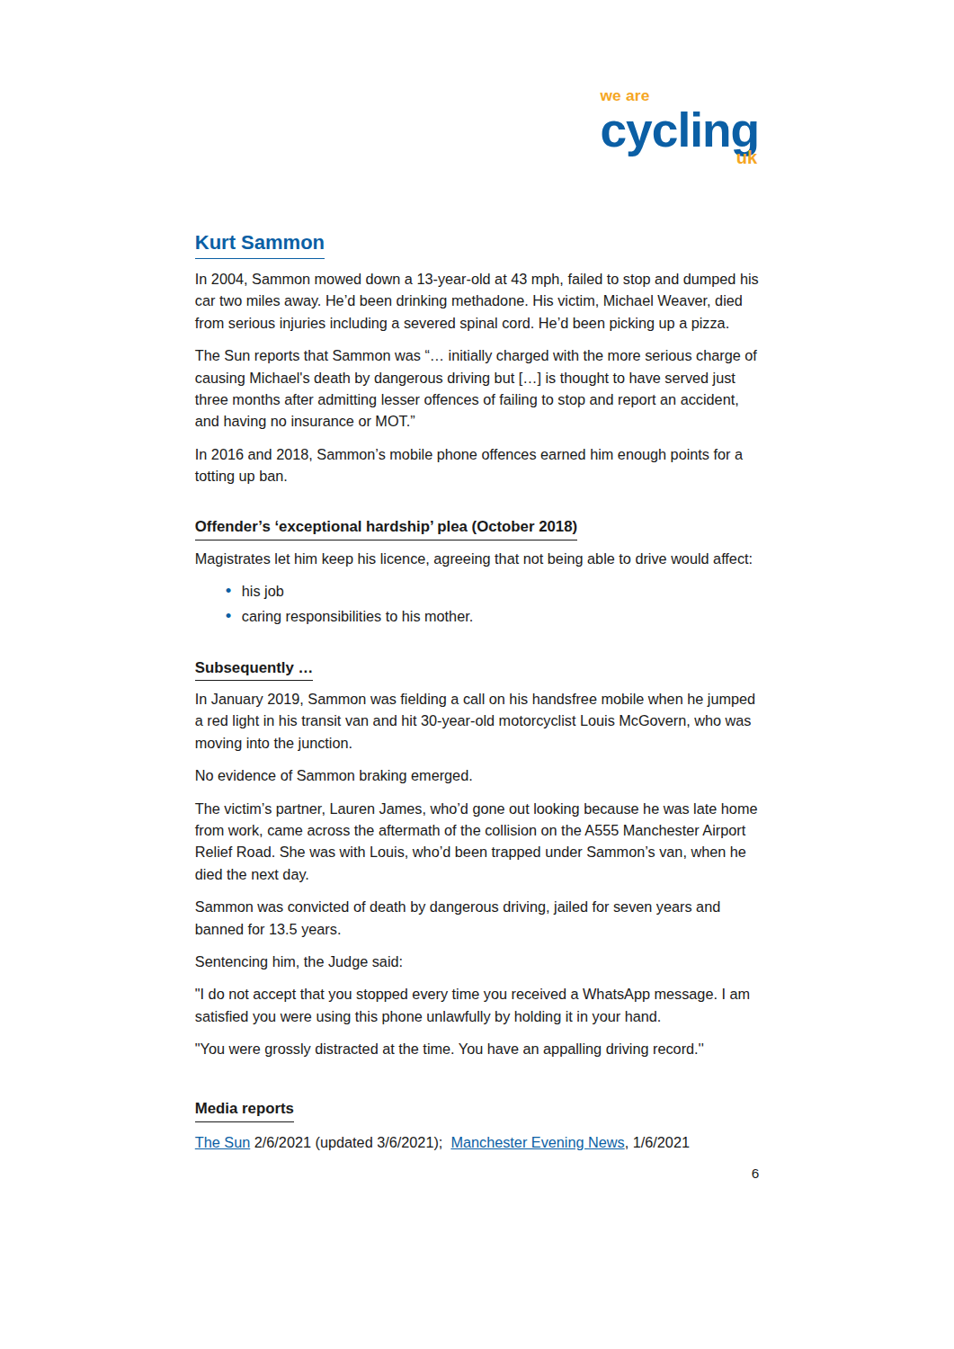we are cycling uk
Kurt Sammon
In 2004, Sammon mowed down a 13-year-old at 43 mph, failed to stop and dumped his car two miles away. He’d been drinking methadone. His victim, Michael Weaver, died from serious injuries including a severed spinal cord. He’d been picking up a pizza.
The Sun reports that Sammon was “… initially charged with the more serious charge of causing Michael's death by dangerous driving but […] is thought to have served just three months after admitting lesser offences of failing to stop and report an accident, and having no insurance or MOT.”
In 2016 and 2018, Sammon’s mobile phone offences earned him enough points for a totting up ban.
Offender’s ‘exceptional hardship’ plea (October 2018)
Magistrates let him keep his licence, agreeing that not being able to drive would affect:
his job
caring responsibilities to his mother.
Subsequently …
In January 2019, Sammon was fielding a call on his handsfree mobile when he jumped a red light in his transit van and hit 30-year-old motorcyclist Louis McGovern, who was moving into the junction.
No evidence of Sammon braking emerged.
The victim’s partner, Lauren James, who’d gone out looking because he was late home from work, came across the aftermath of the collision on the A555 Manchester Airport Relief Road. She was with Louis, who’d been trapped under Sammon’s van, when he died the next day.
Sammon was convicted of death by dangerous driving, jailed for seven years and banned for 13.5 years.
Sentencing him, the Judge said:
"I do not accept that you stopped every time you received a WhatsApp message. I am satisfied you were using this phone unlawfully by holding it in your hand.
"You were grossly distracted at the time. You have an appalling driving record.''
Media reports
The Sun 2/6/2021 (updated 3/6/2021); Manchester Evening News, 1/6/2021
6